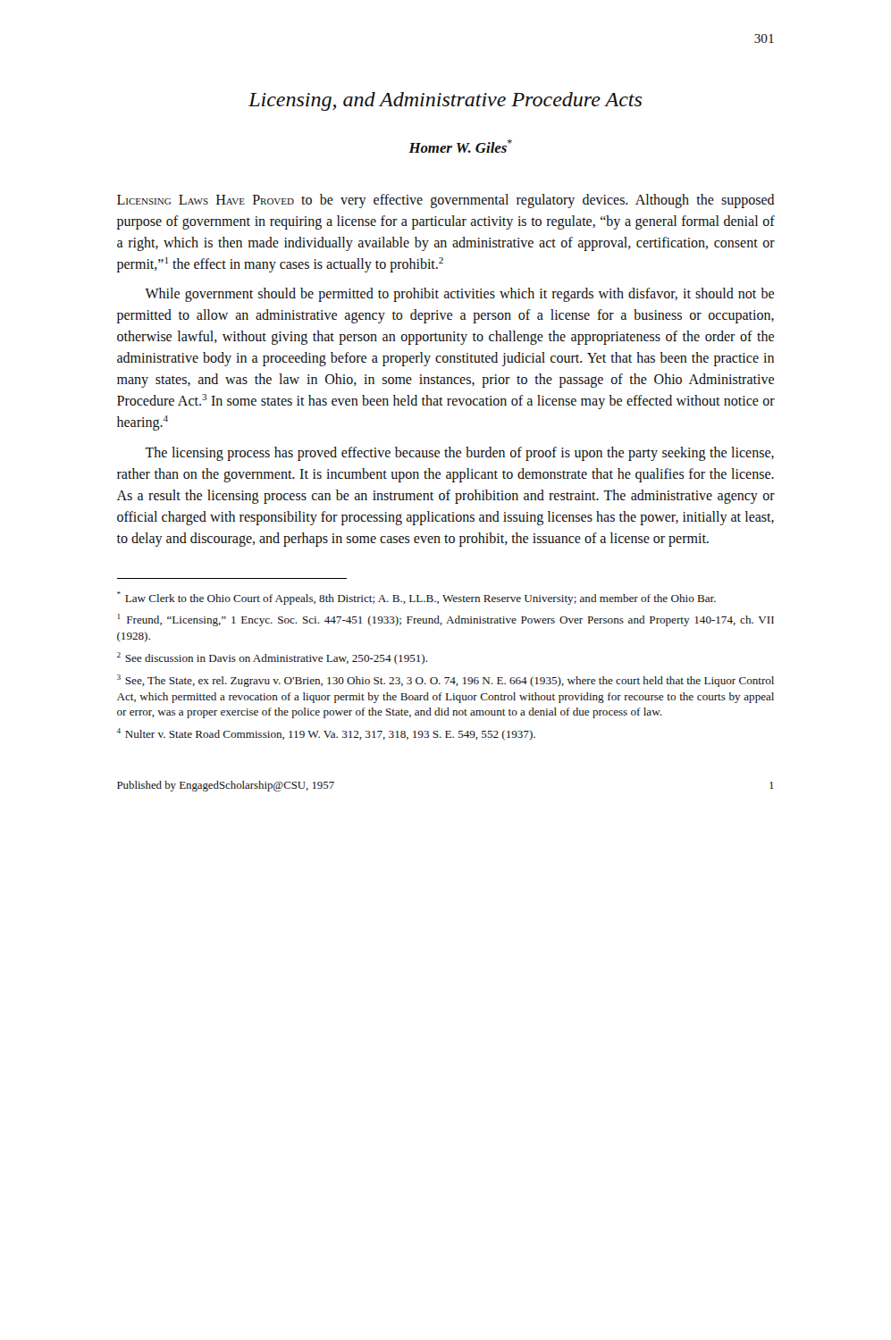301
Licensing, and Administrative Procedure Acts
Homer W. Giles*
Licensing Laws Have Proved to be very effective governmental regulatory devices. Although the supposed purpose of government in requiring a license for a particular activity is to regulate, “by a general formal denial of a right, which is then made individually available by an administrative act of approval, certification, consent or permit,”1 the effect in many cases is actually to prohibit.2
While government should be permitted to prohibit activities which it regards with disfavor, it should not be permitted to allow an administrative agency to deprive a person of a license for a business or occupation, otherwise lawful, without giving that person an opportunity to challenge the appropriateness of the order of the administrative body in a proceeding before a properly constituted judicial court. Yet that has been the practice in many states, and was the law in Ohio, in some instances, prior to the passage of the Ohio Administrative Procedure Act.3 In some states it has even been held that revocation of a license may be effected without notice or hearing.4
The licensing process has proved effective because the burden of proof is upon the party seeking the license, rather than on the government. It is incumbent upon the applicant to demonstrate that he qualifies for the license. As a result the licensing process can be an instrument of prohibition and restraint. The administrative agency or official charged with responsibility for processing applications and issuing licenses has the power, initially at least, to delay and discourage, and perhaps in some cases even to prohibit, the issuance of a license or permit.
* Law Clerk to the Ohio Court of Appeals, 8th District; A. B., LL.B., Western Reserve University; and member of the Ohio Bar.
1 Freund, “Licensing,” 1 Encyc. Soc. Sci. 447-451 (1933); Freund, Administrative Powers Over Persons and Property 140-174, ch. VII (1928).
2 See discussion in Davis on Administrative Law, 250-254 (1951).
3 See, The State, ex rel. Zugravu v. O'Brien, 130 Ohio St. 23, 3 O. O. 74, 196 N. E. 664 (1935), where the court held that the Liquor Control Act, which permitted a revocation of a liquor permit by the Board of Liquor Control without providing for recourse to the courts by appeal or error, was a proper exercise of the police power of the State, and did not amount to a denial of due process of law.
4 Nulter v. State Road Commission, 119 W. Va. 312, 317, 318, 193 S. E. 549, 552 (1937).
Published by EngagedScholarship@CSU, 1957 1